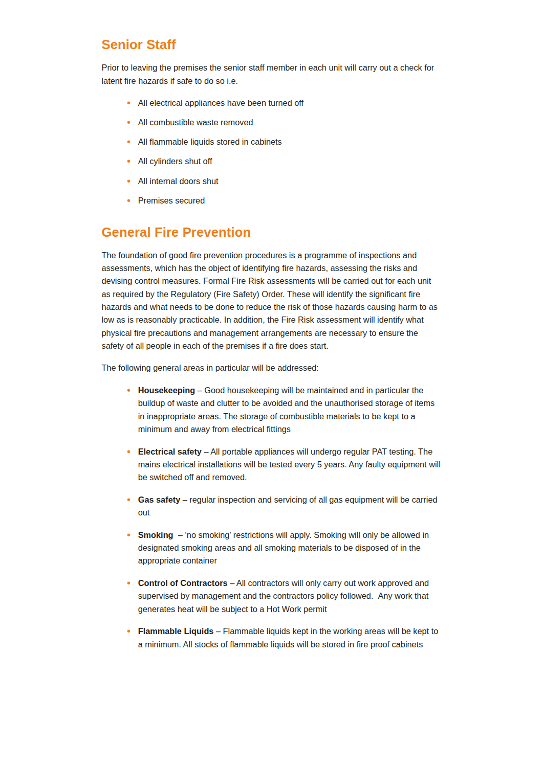Senior Staff
Prior to leaving the premises the senior staff member in each unit will carry out a check for latent fire hazards if safe to do so i.e.
All electrical appliances have been turned off
All combustible waste removed
All flammable liquids stored in cabinets
All cylinders shut off
All internal doors shut
Premises secured
General Fire Prevention
The foundation of good fire prevention procedures is a programme of inspections and assessments, which has the object of identifying fire hazards, assessing the risks and devising control measures. Formal Fire Risk assessments will be carried out for each unit as required by the Regulatory (Fire Safety) Order. These will identify the significant fire hazards and what needs to be done to reduce the risk of those hazards causing harm to as low as is reasonably practicable. In addition, the Fire Risk assessment will identify what physical fire precautions and management arrangements are necessary to ensure the safety of all people in each of the premises if a fire does start.
The following general areas in particular will be addressed:
Housekeeping – Good housekeeping will be maintained and in particular the buildup of waste and clutter to be avoided and the unauthorised storage of items in inappropriate areas. The storage of combustible materials to be kept to a minimum and away from electrical fittings
Electrical safety – All portable appliances will undergo regular PAT testing. The mains electrical installations will be tested every 5 years. Any faulty equipment will be switched off and removed.
Gas safety – regular inspection and servicing of all gas equipment will be carried out
Smoking – ‘no smoking’ restrictions will apply. Smoking will only be allowed in designated smoking areas and all smoking materials to be disposed of in the appropriate container
Control of Contractors – All contractors will only carry out work approved and supervised by management and the contractors policy followed. Any work that generates heat will be subject to a Hot Work permit
Flammable Liquids – Flammable liquids kept in the working areas will be kept to a minimum. All stocks of flammable liquids will be stored in fire proof cabinets